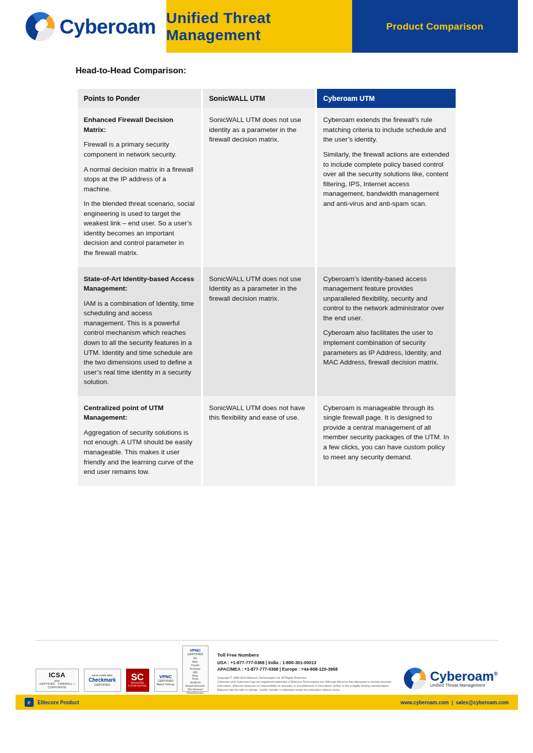Cyberoam
Unified Threat Management
Product Comparison
Head-to-Head Comparison:
| Points to Ponder | SonicWALL UTM | Cyberoam UTM |
| --- | --- | --- |
| Enhanced Firewall Decision Matrix: Firewall is a primary security component in network security. A normal decision matrix in a firewall stops at the IP address of a machine. In the blended threat scenario, social engineering is used to target the weakest link – end user. So a user’s identity becomes an important decision and control parameter in the firewall matrix. | SonicWALL UTM does not use identity as a parameter in the firewall decision matrix. | Cyberoam extends the firewall’s rule matching criteria to include schedule and the user’s identity. Similarly, the firewall actions are extended to include complete policy based control over all the security solutions like, content filtering, IPS, Internet access management, bandwidth management and anti-virus and anti-spam scan. |
| State-of-Art Identity-based Access Management: IAM is a combination of Identity, time scheduling and access management. This is a powerful control mechanism which reaches down to all the security features in a UTM. Identity and time schedule are the two dimensions used to define a user’s real time identity in a security solution. | SonicWALL UTM does not use Identity as a parameter in the firewall decision matrix. | Cyberoam’s Identity-based access management feature provides unparalleled flexibility, security and control to the network administrator over the end user. Cyberoam also facilitates the user to implement combination of security parameters as IP Address, Identity, and MAC Address, firewall decision matrix. |
| Centralized point of UTM Management: Aggregation of security solutions is not enough. A UTM should be easily manageable. This makes it user friendly and the learning curve of the end user remains low. | SonicWALL UTM does not have this flexibility and ease of use. | Cyberoam is manageable through its single firewall page. It is designed to provide a central management of all member security packages of the UTM. In a few clicks, you can have custom policy to meet any security demand. |
ICSA
labs
CERTIFIED FIREWALL • CORPORATE
west coast labs
Checkmark
CERTIFIED
SC
MAGAZINE
5 STAR RATING
VPNC
CERTIFIED
Basic Interop
VPNC
CERTIFIED
SSL
Basic
Firewall
Exchange
AES
IPSec
Portal
JavaScript
Network Extension
SSL Advanced
Virtual Extension
Toll Free Numbers
USA : +1-877-777-0368 | India : 1-800-301-00013
APAC/MEA : +1-877-777-0368 | Europe : +44-808-120-3958
Copyright © 1999-2010 Elitecore Technologies Ltd. All Rights Reserved.
Cyberoam and Cyberoam logo are registered trademark of Elitecore Technologies Ltd. Although Elitecore has attempted to provide accurate information, Elitecore assumes no responsibility for accuracy or completeness of information neither is this a legally binding representation. Elitecore has the right to change, modify, transfer or otherwise revise the publication without notice.
Cyberoam®
Unified Threat Management
eElitecore Product
www.cyberoam.com | sales@cyberoam.com